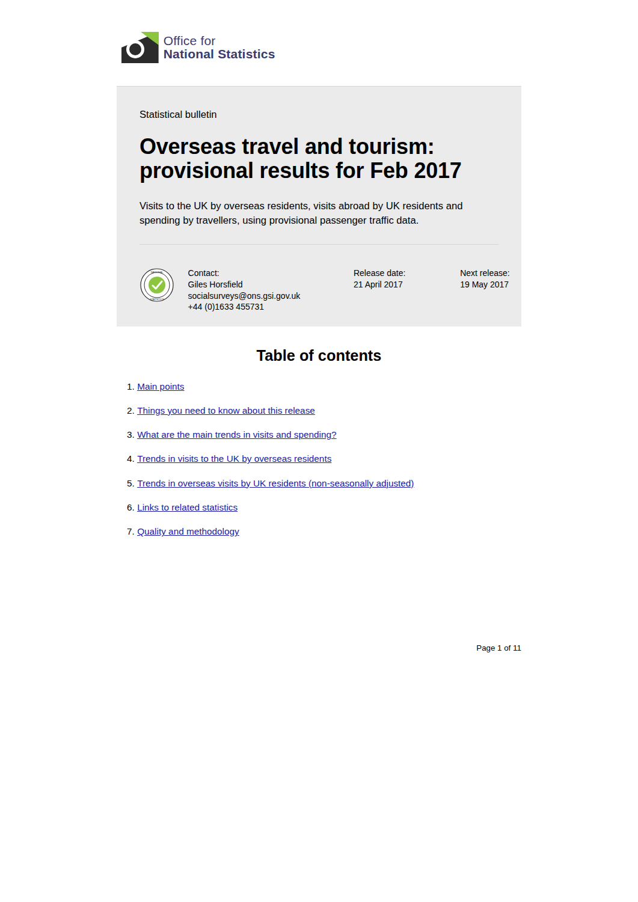Office for
National Statistics
Statistical bulletin
Overseas travel and tourism: provisional results for Feb 2017
Visits to the UK by overseas residents, visits abroad by UK residents and spending by travellers, using provisional passenger traffic data.
NATIONAL STATISTICS
Contact:
Giles Horsfield
socialsurveys@ons.gsi.gov.uk
+44 (0)1633 455731
Release date:
21 April 2017
Next release:
19 May 2017
Table of contents
Main points
Things you need to know about this release
What are the main trends in visits and spending?
Trends in visits to the UK by overseas residents
Trends in overseas visits by UK residents (non-seasonally adjusted)
Links to related statistics
Quality and methodology
Page 1 of 11